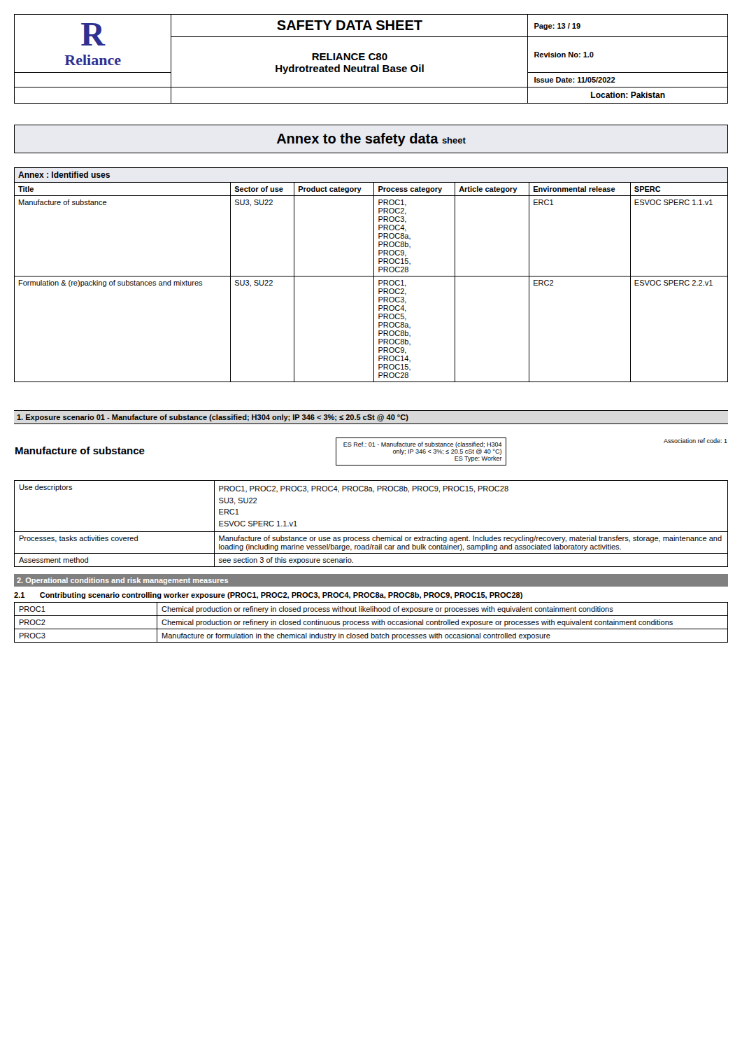| R Reliance | SAFETY DATA SHEET | Page: 13 / 19 |
| RELIANCE C80 Hydrotreated Neutral Base Oil | Revision No: 1.0 |
| | Issue Date: 11/05/2022 |
| | | Location: Pakistan |
Annex to the safety data sheet
| Annex : Identified uses |
| Title | Sector of use | Product category | Process category | Article category | Environmental release | SPERC |
| Manufacture of substance | SU3, SU22 | | PROC1, PROC2, PROC3, PROC4, PROC8a, PROC8b, PROC9, PROC15, PROC28 | | ERC1 | ESVOC SPERC 1.1.v1 |
| Formulation & (re)packing of substances and mixtures | SU3, SU22 | | PROC1, PROC2, PROC3, PROC4, PROC5, PROC8a, PROC8b, PROC8b, PROC9, PROC14, PROC15, PROC28 | | ERC2 | ESVOC SPERC 2.2.v1 |
1. Exposure scenario 01 - Manufacture of substance (classified; H304 only; IP 346 < 3%; ≤ 20.5 cSt @ 40 °C)
| Manufacture of substance | ES Ref.: 01 - Manufacture of substance (classified; H304 only; IP 346 < 3%; ≤ 20.5 cSt @ 40 °C) ES Type: Worker | Association ref code: 1 |
| Use descriptors | PROC1, PROC2, PROC3, PROC4, PROC8a, PROC8b, PROC9, PROC15, PROC28 SU3, SU22 ERC1 ESVOC SPERC 1.1.v1 |
| Processes, tasks activities covered | Manufacture of substance or use as process chemical or extracting agent. Includes recycling/recovery, material transfers, storage, maintenance and loading (including marine vessel/barge, road/rail car and bulk container), sampling and associated laboratory activities. |
| Assessment method | see section 3 of this exposure scenario. |
2. Operational conditions and risk management measures
2.1 Contributing scenario controlling worker exposure (PROC1, PROC2, PROC3, PROC4, PROC8a, PROC8b, PROC9, PROC15, PROC28)
| PROC1 | Chemical production or refinery in closed process without likelihood of exposure or processes with equivalent containment conditions |
| PROC2 | Chemical production or refinery in closed continuous process with occasional controlled exposure or processes with equivalent containment conditions |
| PROC3 | Manufacture or formulation in the chemical industry in closed batch processes with occasional controlled exposure |